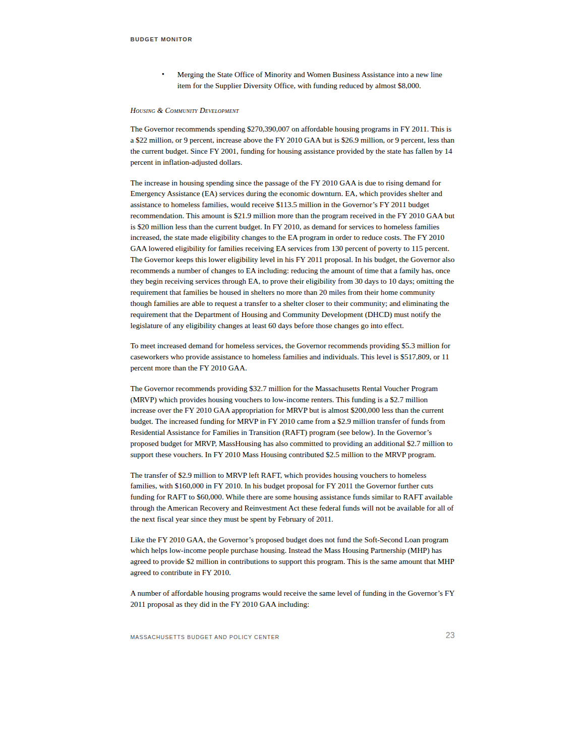BUDGET MONITOR
Merging the State Office of Minority and Women Business Assistance into a new line item for the Supplier Diversity Office, with funding reduced by almost $8,000.
Housing & Community Development
The Governor recommends spending $270,390,007 on affordable housing programs in FY 2011. This is a $22 million, or 9 percent, increase above the FY 2010 GAA but is $26.9 million, or 9 percent, less than the current budget. Since FY 2001, funding for housing assistance provided by the state has fallen by 14 percent in inflation-adjusted dollars.
The increase in housing spending since the passage of the FY 2010 GAA is due to rising demand for Emergency Assistance (EA) services during the economic downturn. EA, which provides shelter and assistance to homeless families, would receive $113.5 million in the Governor’s FY 2011 budget recommendation. This amount is $21.9 million more than the program received in the FY 2010 GAA but is $20 million less than the current budget. In FY 2010, as demand for services to homeless families increased, the state made eligibility changes to the EA program in order to reduce costs. The FY 2010 GAA lowered eligibility for families receiving EA services from 130 percent of poverty to 115 percent. The Governor keeps this lower eligibility level in his FY 2011 proposal. In his budget, the Governor also recommends a number of changes to EA including: reducing the amount of time that a family has, once they begin receiving services through EA, to prove their eligibility from 30 days to 10 days; omitting the requirement that families be housed in shelters no more than 20 miles from their home community though families are able to request a transfer to a shelter closer to their community; and eliminating the requirement that the Department of Housing and Community Development (DHCD) must notify the legislature of any eligibility changes at least 60 days before those changes go into effect.
To meet increased demand for homeless services, the Governor recommends providing $5.3 million for caseworkers who provide assistance to homeless families and individuals. This level is $517,809, or 11 percent more than the FY 2010 GAA.
The Governor recommends providing $32.7 million for the Massachusetts Rental Voucher Program (MRVP) which provides housing vouchers to low-income renters. This funding is a $2.7 million increase over the FY 2010 GAA appropriation for MRVP but is almost $200,000 less than the current budget. The increased funding for MRVP in FY 2010 came from a $2.9 million transfer of funds from Residential Assistance for Families in Transition (RAFT) program (see below). In the Governor’s proposed budget for MRVP, MassHousing has also committed to providing an additional $2.7 million to support these vouchers. In FY 2010 Mass Housing contributed $2.5 million to the MRVP program.
The transfer of $2.9 million to MRVP left RAFT, which provides housing vouchers to homeless families, with $160,000 in FY 2010. In his budget proposal for FY 2011 the Governor further cuts funding for RAFT to $60,000. While there are some housing assistance funds similar to RAFT available through the American Recovery and Reinvestment Act these federal funds will not be available for all of the next fiscal year since they must be spent by February of 2011.
Like the FY 2010 GAA, the Governor’s proposed budget does not fund the Soft-Second Loan program which helps low-income people purchase housing. Instead the Mass Housing Partnership (MHP) has agreed to provide $2 million in contributions to support this program. This is the same amount that MHP agreed to contribute in FY 2010.
A number of affordable housing programs would receive the same level of funding in the Governor’s FY 2011 proposal as they did in the FY 2010 GAA including:
MASSACHUSETTS BUDGET AND POLICY CENTER
23